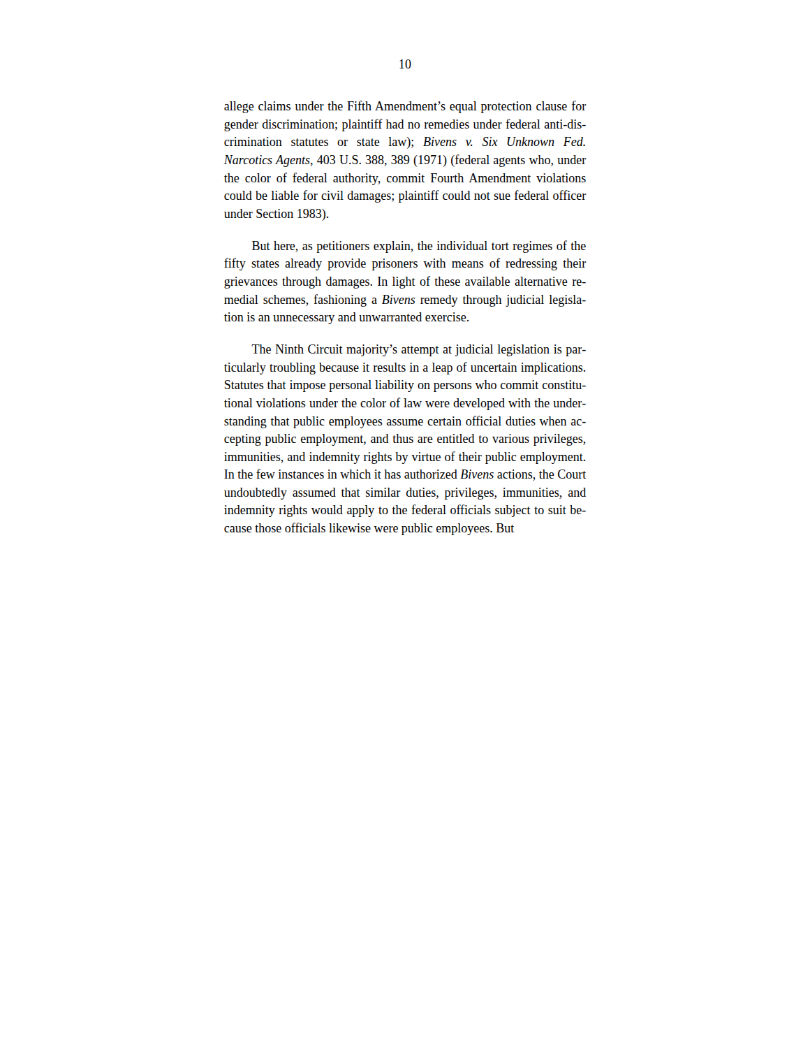10
allege claims under the Fifth Amendment’s equal protection clause for gender discrimination; plaintiff had no remedies under federal anti-discrimination statutes or state law); Bivens v. Six Unknown Fed. Narcotics Agents, 403 U.S. 388, 389 (1971) (federal agents who, under the color of federal authority, commit Fourth Amendment violations could be liable for civil damages; plaintiff could not sue federal officer under Section 1983).
But here, as petitioners explain, the individual tort regimes of the fifty states already provide prisoners with means of redressing their grievances through damages. In light of these available alternative remedial schemes, fashioning a Bivens remedy through judicial legislation is an unnecessary and unwarranted exercise.
The Ninth Circuit majority’s attempt at judicial legislation is particularly troubling because it results in a leap of uncertain implications. Statutes that impose personal liability on persons who commit constitutional violations under the color of law were developed with the understanding that public employees assume certain official duties when accepting public employment, and thus are entitled to various privileges, immunities, and indemnity rights by virtue of their public employment. In the few instances in which it has authorized Bivens actions, the Court undoubtedly assumed that similar duties, privileges, immunities, and indemnity rights would apply to the federal officials subject to suit because those officials likewise were public employees. But